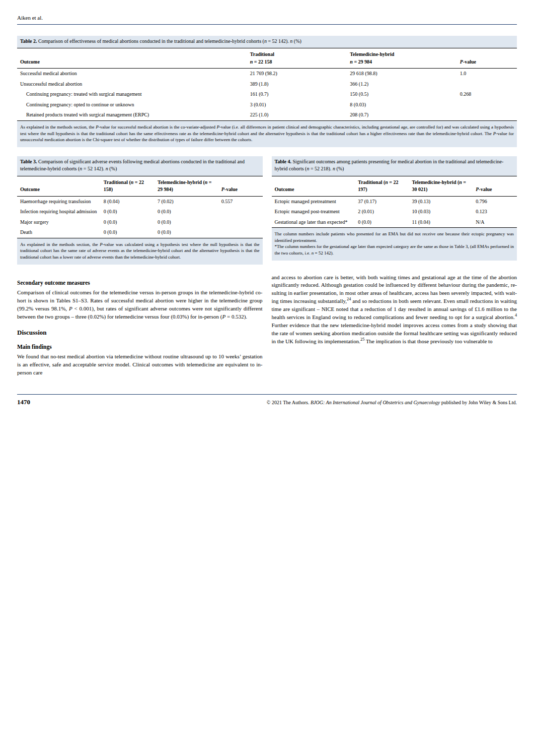Aiken et al.
Table 2. Comparison of effectiveness of medical abortions conducted in the traditional and telemedicine-hybrid cohorts ( n = 52 142). n (%)
| Outcome | Traditional n = 22 158 | Telemedicine-hybrid n = 29 984 | P -value |
| --- | --- | --- | --- |
| Successful medical abortion | 21 769 (98.2) | 29 618 (98.8) | 1.0 |
| Unsuccessful medical abortion | 389 (1.8) | 366 (1.2) | |
| Continuing pregnancy: treated with surgical management | 161 (0.7) | 150 (0.5) | 0.268 |
| Continuing pregnancy: opted to continue or unknown | 3 (0.01) | 8 (0.03) | |
| Retained products treated with surgical management (ERPC) | 225 (1.0) | 208 (0.7) | |
As explained in the methods section, the P-value for successful medical abortion is the co-variate-adjusted P-value (i.e. all differences in patient clinical and demographic characteristics, including gestational age, are controlled for) and was calculated using a hypothesis test where the null hypothesis is that the traditional cohort has the same effectiveness rate as the telemedicine-hybrid cohort and the alternative hypothesis is that the traditional cohort has a higher effectiveness rate than the telemedicine-hybrid cohort. The P-value for unsuccessful medication abortion is the Chi-square test of whether the distribution of types of failure differ between the cohorts.
Table 3. Comparison of significant adverse events following medical abortions conducted in the traditional and telemedicine-hybrid cohorts ( n = 52 142). n (%)
| Outcome | Traditional ( n = 22 158) | Telemedicine-hybrid ( n = 29 984) | P -value |
| --- | --- | --- | --- |
| Haemorrhage requiring transfusion | 8 (0.04) | 7 (0.02) | 0.557 |
| Infection requiring hospital admission | 0 (0.0) | 0 (0.0) | |
| Major surgery | 0 (0.0) | 0 (0.0) | |
| Death | 0 (0.0) | 0 (0.0) | |
As explained in the methods section, the P-value was calculated using a hypothesis test where the null hypothesis is that the traditional cohort has the same rate of adverse events as the telemedicine-hybrid cohort and the alternative hypothesis is that the traditional cohort has a lower rate of adverse events than the telemedicine-hybrid cohort.
Table 4. Significant outcomes among patients presenting for medical abortion in the traditional and telemedicine-hybrid cohorts ( n = 52 218). n (%)
| Outcome | Traditional ( n = 22 197) | Telemedicine-hybrid ( n = 30 021) | P -value |
| --- | --- | --- | --- |
| Ectopic managed pretreatment | 37 (0.17) | 39 (0.13) | 0.796 |
| Ectopic managed post-treatment | 2 (0.01) | 10 (0.03) | 0.123 |
| Gestational age later than expected* | 0 (0.0) | 11 (0.04) | N/A |
The column numbers include patients who presented for an EMA but did not receive one because their ectopic pregnancy was identified pretreatment.
*The column numbers for the gestational age later than expected category are the same as those in Table 3, (all EMAs performed in the two cohorts, i.e. n = 52 142).
Secondary outcome measures
Comparison of clinical outcomes for the telemedicine versus in-person groups in the telemedicine-hybrid cohort is shown in Tables S1–S3. Rates of successful medical abortion were higher in the telemedicine group (99.2% versus 98.1%, P < 0.001), but rates of significant adverse outcomes were not significantly different between the two groups – three (0.02%) for telemedicine versus four (0.03%) for in-person (P = 0.532).
Discussion
Main findings
We found that no-test medical abortion via telemedicine without routine ultrasound up to 10 weeks’ gestation is an effective, safe and acceptable service model. Clinical outcomes with telemedicine are equivalent to in-person care
and access to abortion care is better, with both waiting times and gestational age at the time of the abortion significantly reduced. Although gestation could be influenced by different behaviour during the pandemic, resulting in earlier presentation, in most other areas of healthcare, access has been severely impacted, with waiting times increasing substantially,24 and so reductions in both seem relevant. Even small reductions in waiting time are significant – NICE noted that a reduction of 1 day resulted in annual savings of £1.6 million to the health services in England owing to reduced complications and fewer needing to opt for a surgical abortion.4 Further evidence that the new telemedicine-hybrid model improves access comes from a study showing that the rate of women seeking abortion medication outside the formal healthcare setting was significantly reduced in the UK following its implementation.25 The implication is that those previously too vulnerable to
1470
© 2021 The Authors. BJOG: An International Journal of Obstetrics and Gynaecology published by John Wiley & Sons Ltd.